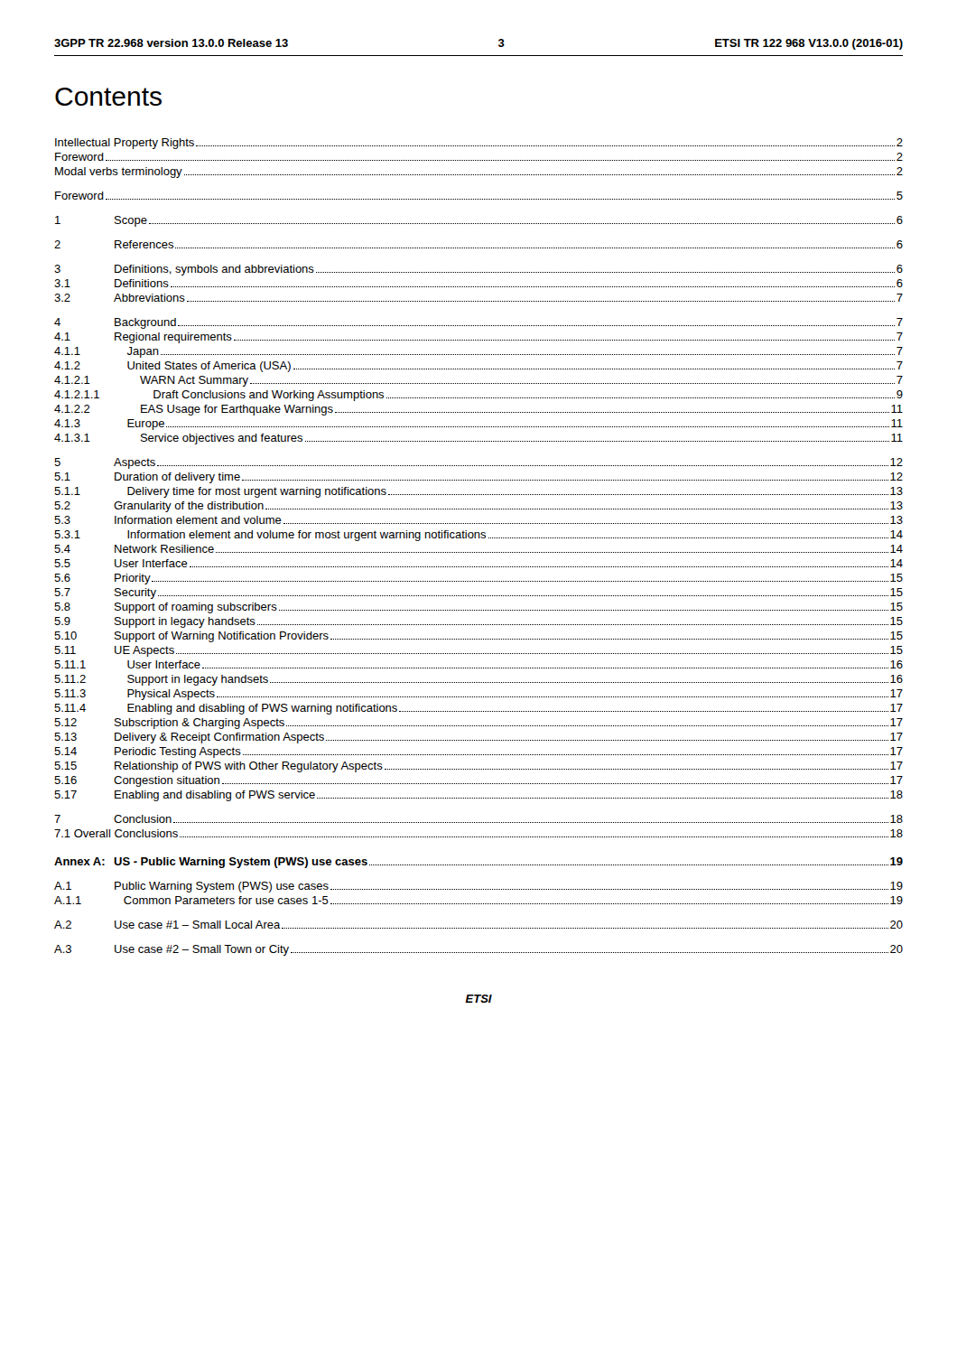3GPP TR 22.968 version 13.0.0 Release 13 3 ETSI TR 122 968 V13.0.0 (2016-01)
Contents
Intellectual Property Rights 2
Foreword 2
Modal verbs terminology 2
Foreword 5
1 Scope 6
2 References 6
3 Definitions, symbols and abbreviations 6
3.1 Definitions 6
3.2 Abbreviations 7
4 Background 7
4.1 Regional requirements 7
4.1.1 Japan 7
4.1.2 United States of America (USA) 7
4.1.2.1 WARN Act Summary 7
4.1.2.1.1 Draft Conclusions and Working Assumptions 9
4.1.2.2 EAS Usage for Earthquake Warnings 11
4.1.3 Europe 11
4.1.3.1 Service objectives and features 11
5 Aspects 12
5.1 Duration of delivery time 12
5.1.1 Delivery time for most urgent warning notifications 13
5.2 Granularity of the distribution 13
5.3 Information element and volume 13
5.3.1 Information element and volume for most urgent warning notifications 14
5.4 Network Resilience 14
5.5 User Interface 14
5.6 Priority 15
5.7 Security 15
5.8 Support of roaming subscribers 15
5.9 Support in legacy handsets 15
5.10 Support of Warning Notification Providers 15
5.11 UE Aspects 15
5.11.1 User Interface 16
5.11.2 Support in legacy handsets 16
5.11.3 Physical Aspects 17
5.11.4 Enabling and disabling of PWS warning notifications 17
5.12 Subscription & Charging Aspects 17
5.13 Delivery & Receipt Confirmation Aspects 17
5.14 Periodic Testing Aspects 17
5.15 Relationship of PWS with Other Regulatory Aspects 17
5.16 Congestion situation 17
5.17 Enabling and disabling of PWS service 18
7 Conclusion 18
7.1 Overall Conclusions 18
Annex A: US - Public Warning System (PWS) use cases 19
A.1 Public Warning System (PWS) use cases 19
A.1.1 Common Parameters for use cases 1-5 19
A.2 Use case #1 – Small Local Area 20
A.3 Use case #2 – Small Town or City 20
ETSI